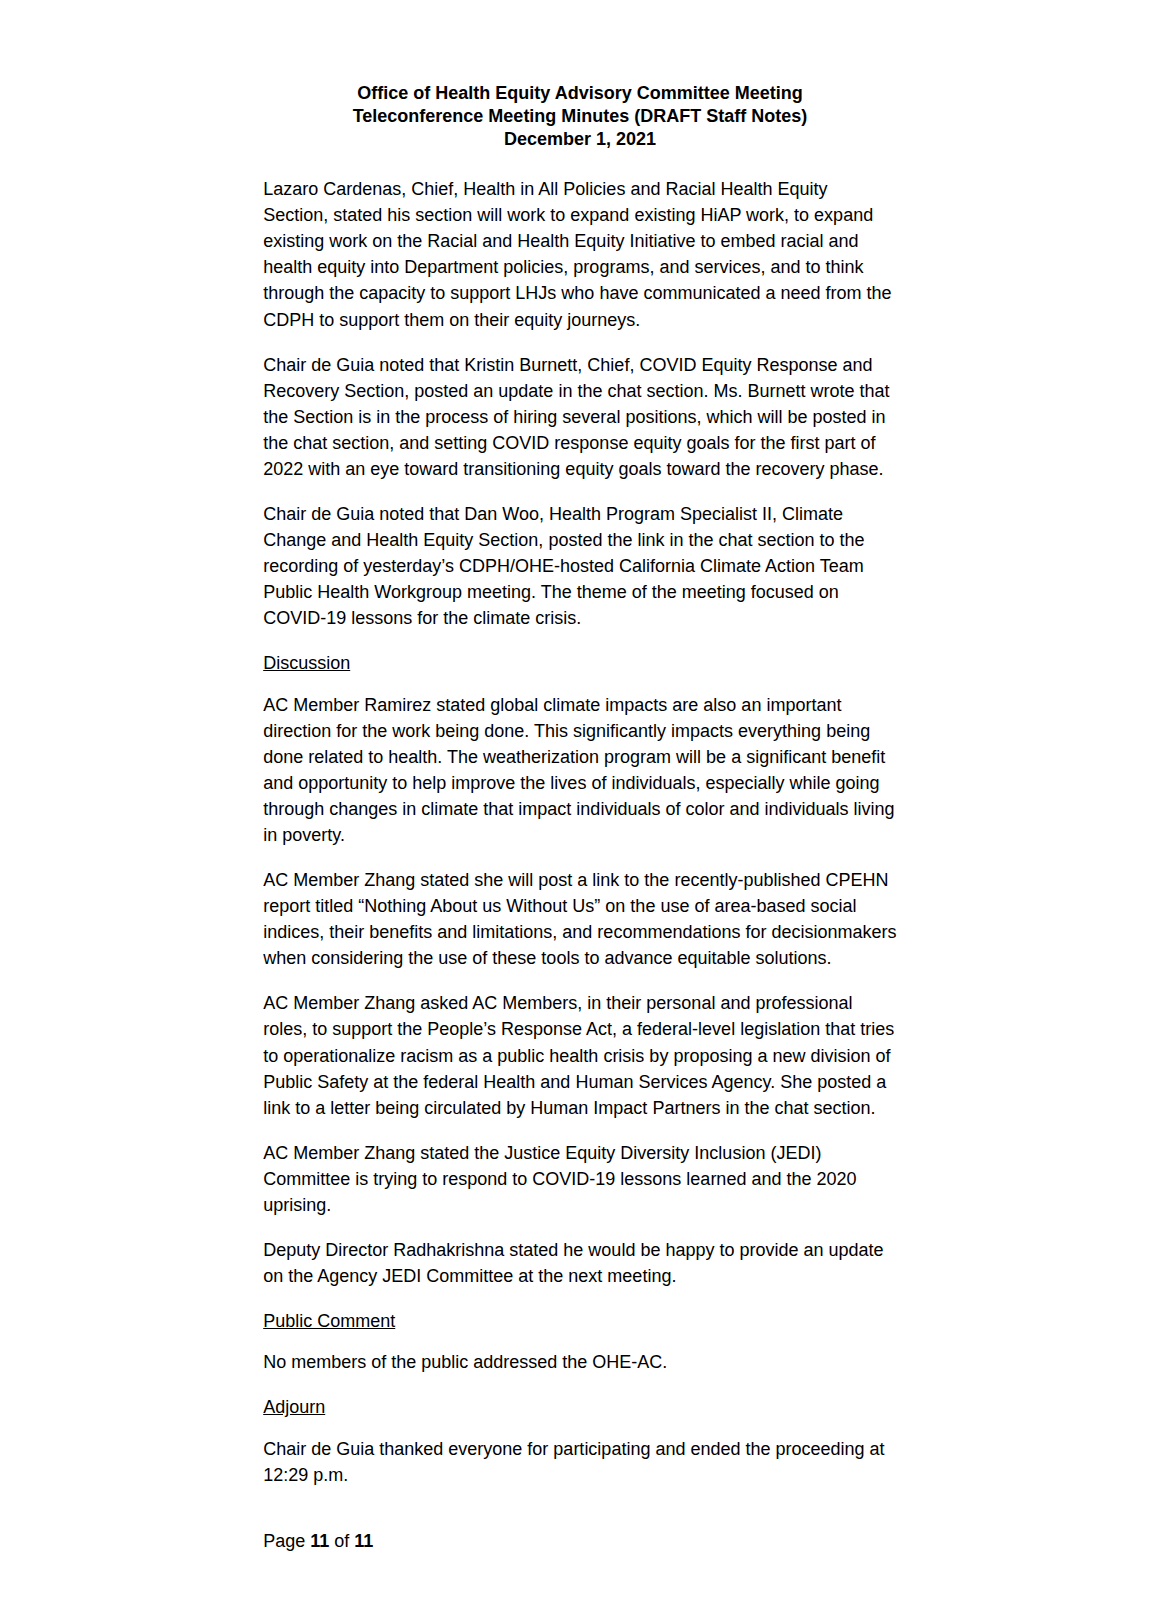Office of Health Equity Advisory Committee Meeting Teleconference Meeting Minutes (DRAFT Staff Notes) December 1, 2021
Lazaro Cardenas, Chief, Health in All Policies and Racial Health Equity Section, stated his section will work to expand existing HiAP work, to expand existing work on the Racial and Health Equity Initiative to embed racial and health equity into Department policies, programs, and services, and to think through the capacity to support LHJs who have communicated a need from the CDPH to support them on their equity journeys.
Chair de Guia noted that Kristin Burnett, Chief, COVID Equity Response and Recovery Section, posted an update in the chat section. Ms. Burnett wrote that the Section is in the process of hiring several positions, which will be posted in the chat section, and setting COVID response equity goals for the first part of 2022 with an eye toward transitioning equity goals toward the recovery phase.
Chair de Guia noted that Dan Woo, Health Program Specialist II, Climate Change and Health Equity Section, posted the link in the chat section to the recording of yesterday’s CDPH/OHE-hosted California Climate Action Team Public Health Workgroup meeting. The theme of the meeting focused on COVID-19 lessons for the climate crisis.
Discussion
AC Member Ramirez stated global climate impacts are also an important direction for the work being done. This significantly impacts everything being done related to health. The weatherization program will be a significant benefit and opportunity to help improve the lives of individuals, especially while going through changes in climate that impact individuals of color and individuals living in poverty.
AC Member Zhang stated she will post a link to the recently-published CPEHN report titled “Nothing About us Without Us” on the use of area-based social indices, their benefits and limitations, and recommendations for decisionmakers when considering the use of these tools to advance equitable solutions.
AC Member Zhang asked AC Members, in their personal and professional roles, to support the People’s Response Act, a federal-level legislation that tries to operationalize racism as a public health crisis by proposing a new division of Public Safety at the federal Health and Human Services Agency. She posted a link to a letter being circulated by Human Impact Partners in the chat section.
AC Member Zhang stated the Justice Equity Diversity Inclusion (JEDI) Committee is trying to respond to COVID-19 lessons learned and the 2020 uprising.
Deputy Director Radhakrishna stated he would be happy to provide an update on the Agency JEDI Committee at the next meeting.
Public Comment
No members of the public addressed the OHE-AC.
Adjourn
Chair de Guia thanked everyone for participating and ended the proceeding at 12:29 p.m.
Page 11 of 11